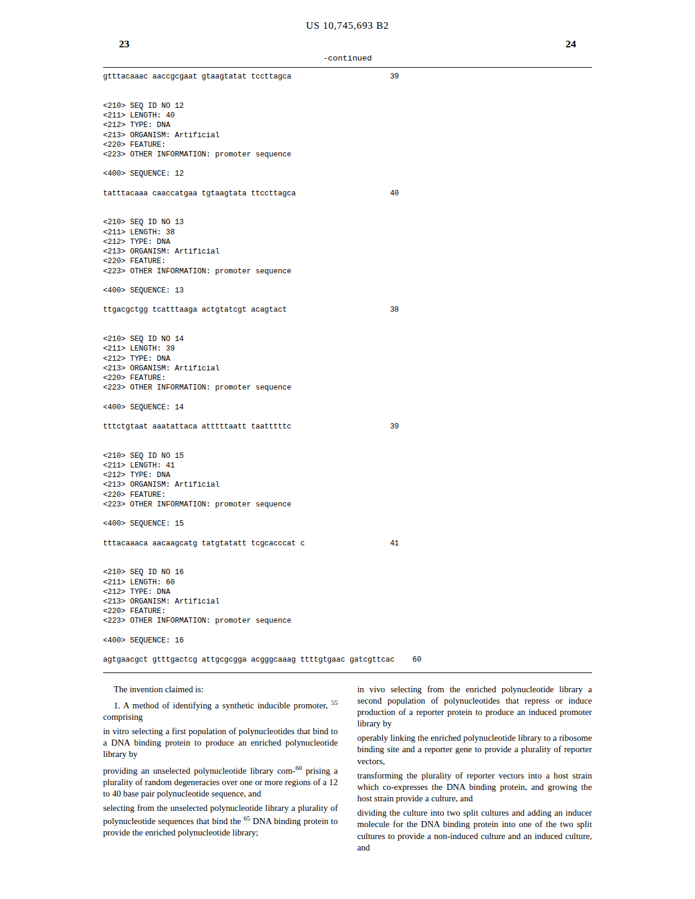US 10,745,693 B2
23 24
-continued
gtttacaaac aaccgcgaat gtaagtatat tccttagca 39 <210> SEQ ID NO 12 <211> LENGTH: 40 <212> TYPE: DNA <213> ORGANISM: Artificial <220> FEATURE: <223> OTHER INFORMATION: promoter sequence <400> SEQUENCE: 12 tatttacaaa caaccatgaa tgtaagtata ttccttagca 40 <210> SEQ ID NO 13 <211> LENGTH: 38 <212> TYPE: DNA <213> ORGANISM: Artificial <220> FEATURE: <223> OTHER INFORMATION: promoter sequence <400> SEQUENCE: 13 ttgacgctgg tcatttaaga actgtatcgt acagtact 38 <210> SEQ ID NO 14 <211> LENGTH: 39 <212> TYPE: DNA <213> ORGANISM: Artificial <220> FEATURE: <223> OTHER INFORMATION: promoter sequence <400> SEQUENCE: 14 tttctgtaat aaatattaca atttttaatt taatttttc 39 <210> SEQ ID NO 15 <211> LENGTH: 41 <212> TYPE: DNA <213> ORGANISM: Artificial <220> FEATURE: <223> OTHER INFORMATION: promoter sequence <400> SEQUENCE: 15 tttacaaaca aacaagcatg tatgtatatt tcgcacccat c 41 <210> SEQ ID NO 16 <211> LENGTH: 60 <212> TYPE: DNA <213> ORGANISM: Artificial <220> FEATURE: <223> OTHER INFORMATION: promoter sequence <400> SEQUENCE: 16 agtgaacgct gtttgactcg attgcgcgga acgggcaaag ttttgtgaac gatcgttcac 60
The invention claimed is:
1. A method of identifying a synthetic inducible promoter, 55 comprising
in vitro selecting a first population of polynucleotides that bind to a DNA binding protein to produce an enriched polynucleotide library by
providing an unselected polynucleotide library com-60 prising a plurality of random degeneracies over one or more regions of a 12 to 40 base pair polynucleotide sequence, and
selecting from the unselected polynucleotide library a plurality of polynucleotide sequences that bind the 65 DNA binding protein to provide the enriched polynucleotide library;
in vivo selecting from the enriched polynucleotide library a second population of polynucleotides that repress or induce production of a reporter protein to produce an induced promoter library by
operably linking the enriched polynucleotide library to a ribosome binding site and a reporter gene to provide a plurality of reporter vectors,
transforming the plurality of reporter vectors into a host strain which co-expresses the DNA binding protein, and growing the host strain provide a culture, and
dividing the culture into two split cultures and adding an inducer molecule for the DNA binding protein into one of the two split cultures to provide a non-induced culture and an induced culture, and